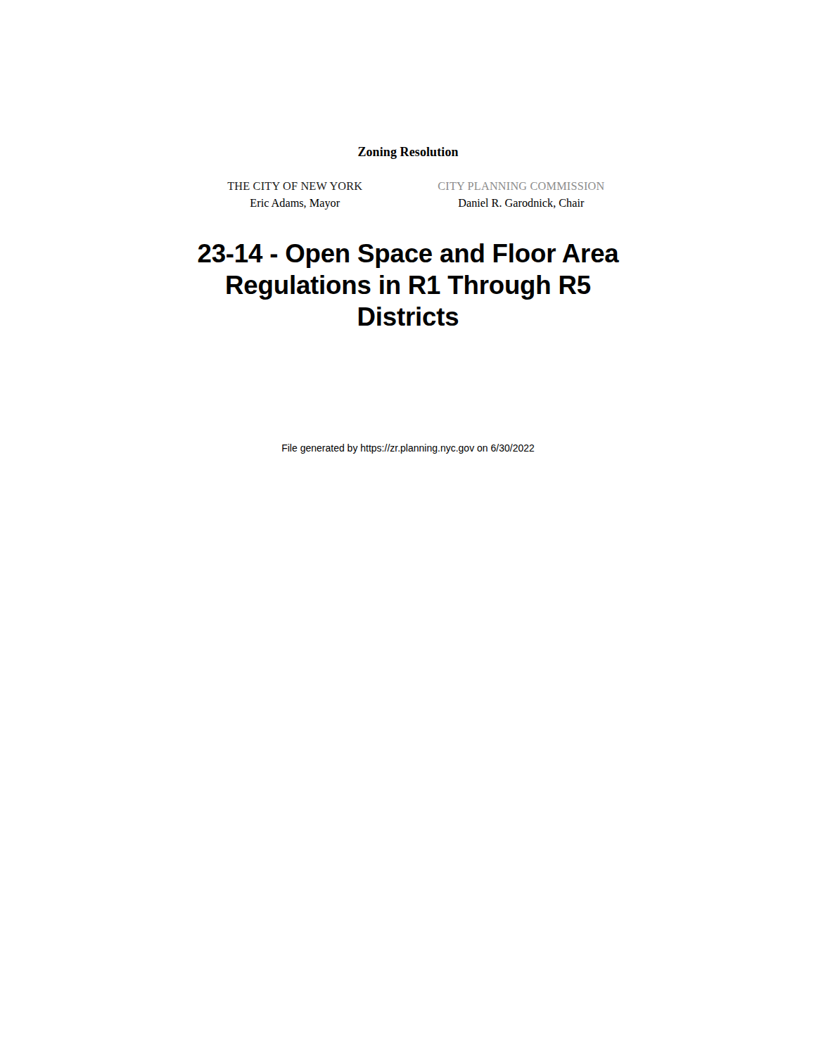SIGILLUM CIVITATIS
NOVI EBORACI
1625
Zoning Resolution
| The City of New York Eric Adams, Mayor | City Planning Commission Daniel R. Garodnick, Chair |
23-14 - Open Space and Floor Area Regulations in R1 Through R5 Districts
File generated by https://zr.planning.nyc.gov on 6/30/2022